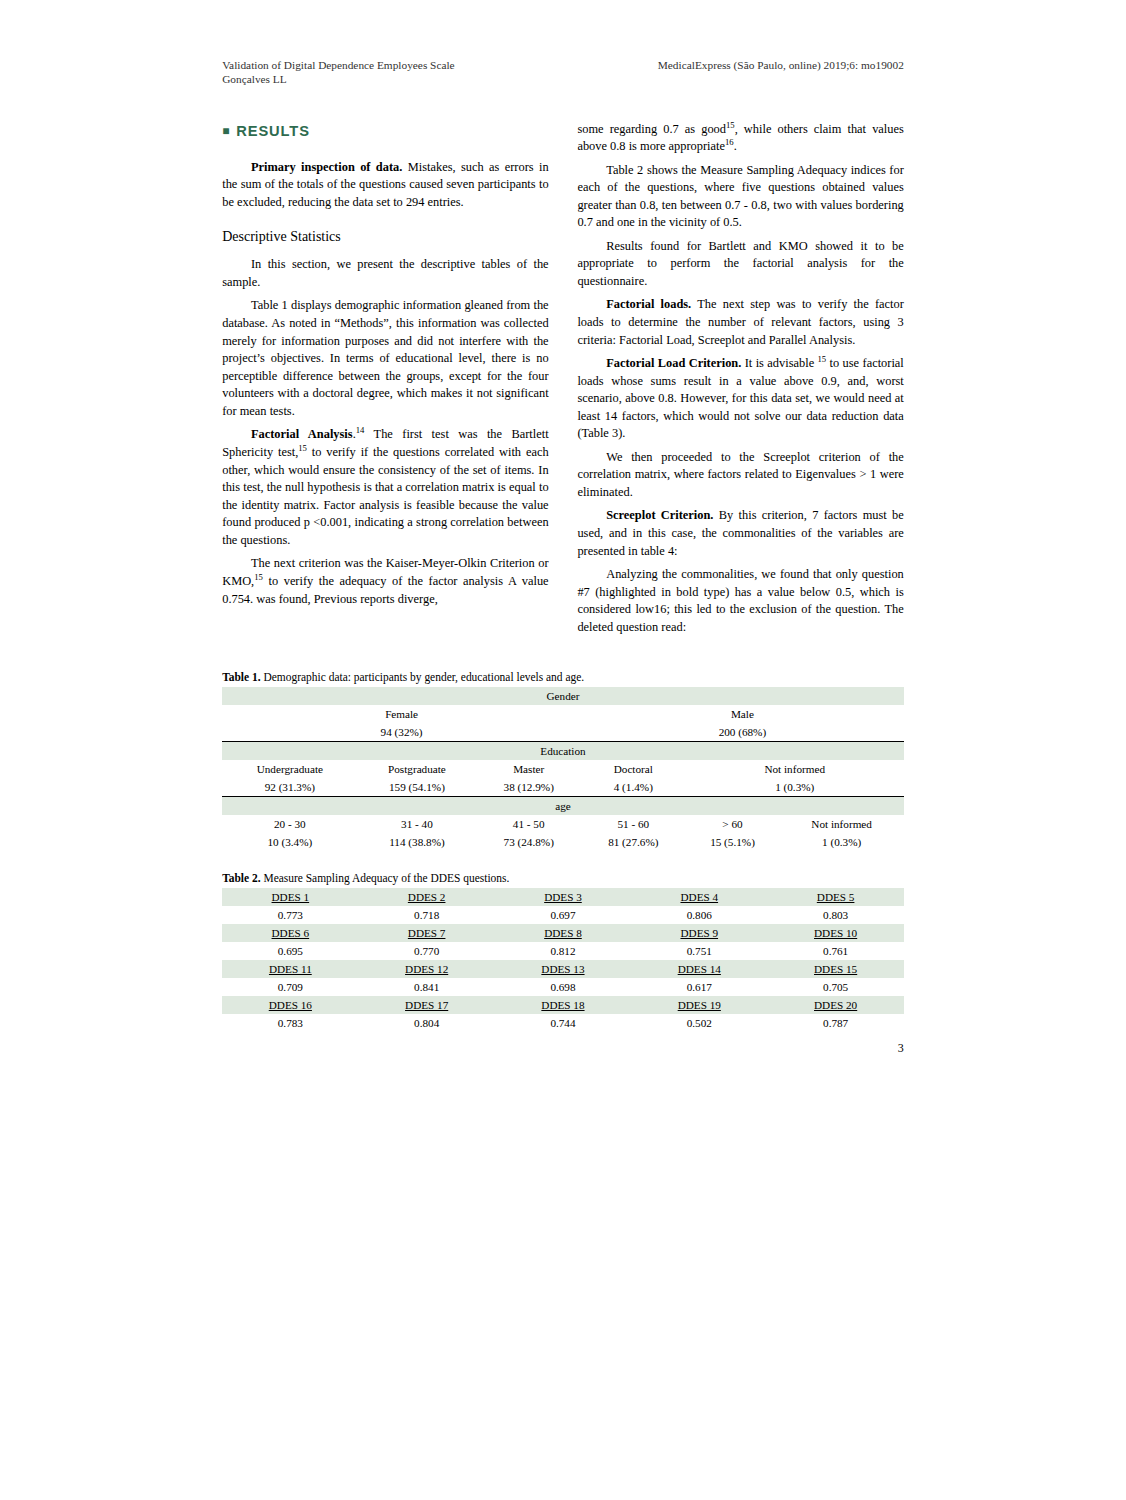Validation of Digital Dependence Employees Scale
Gonçalves LL
MedicalExpress (São Paulo, online) 2019;6: mo19002
RESULTS
Primary inspection of data. Mistakes, such as errors in the sum of the totals of the questions caused seven participants to be excluded, reducing the data set to 294 entries.
Descriptive Statistics
In this section, we present the descriptive tables of the sample.
Table 1 displays demographic information gleaned from the database. As noted in “Methods”, this information was collected merely for information purposes and did not interfere with the project’s objectives. In terms of educational level, there is no perceptible difference between the groups, except for the four volunteers with a doctoral degree, which makes it not significant for mean tests.
Factorial Analysis.14 The first test was the Bartlett Sphericity test,15 to verify if the questions correlated with each other, which would ensure the consistency of the set of items. In this test, the null hypothesis is that a correlation matrix is equal to the identity matrix. Factor analysis is feasible because the value found produced p <0.001, indicating a strong correlation between the questions.
The next criterion was the Kaiser-Meyer-Olkin Criterion or KMO,15 to verify the adequacy of the factor analysis A value 0.754. was found, Previous reports diverge,
some regarding 0.7 as good15, while others claim that values above 0.8 is more appropriate16.
Table 2 shows the Measure Sampling Adequacy indices for each of the questions, where five questions obtained values greater than 0.8, ten between 0.7 - 0.8, two with values bordering 0.7 and one in the vicinity of 0.5.
Results found for Bartlett and KMO showed it to be appropriate to perform the factorial analysis for the questionnaire.
Factorial loads. The next step was to verify the factor loads to determine the number of relevant factors, using 3 criteria: Factorial Load, Screeplot and Parallel Analysis.
Factorial Load Criterion. It is advisable 15 to use factorial loads whose sums result in a value above 0.9, and, worst scenario, above 0.8. However, for this data set, we would need at least 14 factors, which would not solve our data reduction data (Table 3).
We then proceeded to the Screeplot criterion of the correlation matrix, where factors related to Eigenvalues > 1 were eliminated.
Screeplot Criterion. By this criterion, 7 factors must be used, and in this case, the commonalities of the variables are presented in table 4:
Analyzing the commonalities, we found that only question #7 (highlighted in bold type) has a value below 0.5, which is considered low16; this led to the exclusion of the question. The deleted question read:
Table 1. Demographic data: participants by gender, educational levels and age.
| Gender |
| Female | Male |
| 94 (32%) | 200 (68%) |
| Education |
| Undergraduate | Postgraduate | Master | Doctoral | Not informed |
| 92 (31.3%) | 159 (54.1%) | 38 (12.9%) | 4 (1.4%) | 1 (0.3%) |
| age |
| 20 - 30 | 31 - 40 | 41 - 50 | 51 - 60 | > 60 | Not informed |
| 10 (3.4%) | 114 (38.8%) | 73 (24.8%) | 81 (27.6%) | 15 (5.1%) | 1 (0.3%) |
Table 2. Measure Sampling Adequacy of the DDES questions.
| DDES 1 | DDES 2 | DDES 3 | DDES 4 | DDES 5 |
| 0.773 | 0.718 | 0.697 | 0.806 | 0.803 |
| DDES 6 | DDES 7 | DDES 8 | DDES 9 | DDES 10 |
| 0.695 | 0.770 | 0.812 | 0.751 | 0.761 |
| DDES 11 | DDES 12 | DDES 13 | DDES 14 | DDES 15 |
| 0.709 | 0.841 | 0.698 | 0.617 | 0.705 |
| DDES 16 | DDES 17 | DDES 18 | DDES 19 | DDES 20 |
| 0.783 | 0.804 | 0.744 | 0.502 | 0.787 |
3